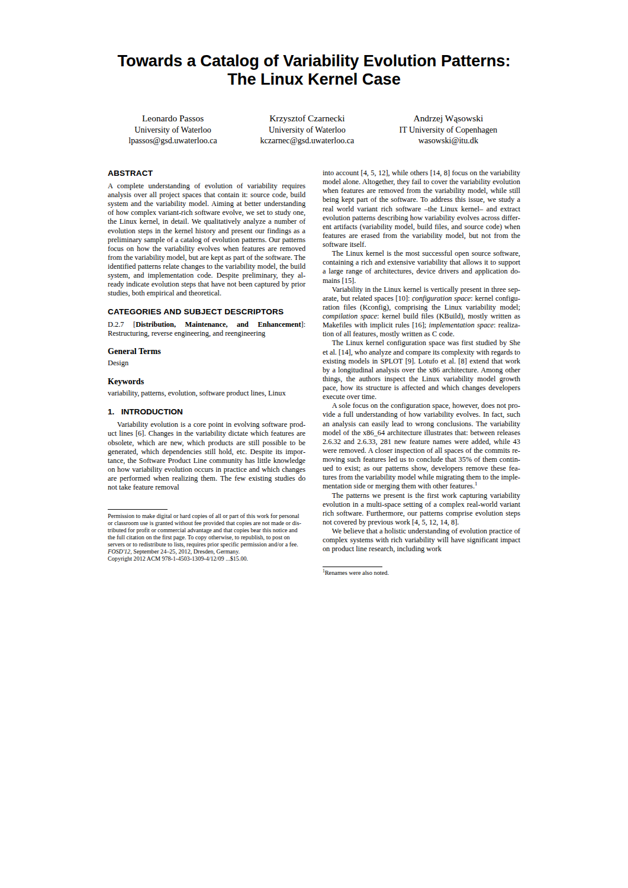Towards a Catalog of Variability Evolution Patterns: The Linux Kernel Case
| Leonardo Passos University of Waterloo lpassos@gsd.uwaterloo.ca | Krzysztof Czarnecki University of Waterloo kczarnec@gsd.uwaterloo.ca | Andrzej Wąsowski IT University of Copenhagen wasowski@itu.dk |
ABSTRACT
A complete understanding of evolution of variability requires analysis over all project spaces that contain it: source code, build system and the variability model. Aiming at better understanding of how complex variant-rich software evolve, we set to study one, the Linux kernel, in detail. We qualitatively analyze a number of evolution steps in the kernel history and present our findings as a preliminary sample of a catalog of evolution patterns. Our patterns focus on how the variability evolves when features are removed from the variability model, but are kept as part of the software. The identified patterns relate changes to the variability model, the build system, and implementation code. Despite preliminary, they already indicate evolution steps that have not been captured by prior studies, both empirical and theoretical.
Categories and Subject Descriptors
D.2.7 [Distribution, Maintenance, and Enhancement]: Restructuring, reverse engineering, and reengineering
General Terms
Design
Keywords
variability, patterns, evolution, software product lines, Linux
1. INTRODUCTION
Variability evolution is a core point in evolving software product lines [6]. Changes in the variability dictate which features are obsolete, which are new, which products are still possible to be generated, which dependencies still hold, etc. Despite its importance, the Software Product Line community has little knowledge on how variability evolution occurs in practice and which changes are performed when realizing them. The few existing studies do not take feature removal
Permission to make digital or hard copies of all or part of this work for personal or classroom use is granted without fee provided that copies are not made or distributed for profit or commercial advantage and that copies bear this notice and the full citation on the first page. To copy otherwise, to republish, to post on servers or to redistribute to lists, requires prior specific permission and/or a fee.
FOSD'12, September 24–25, 2012, Dresden, Germany.
Copyright 2012 ACM 978-1-4503-1309-4/12/09 ...$15.00.
into account [4, 5, 12], while others [14, 8] focus on the variability model alone. Altogether, they fail to cover the variability evolution when features are removed from the variability model, while still being kept part of the software. To address this issue, we study a real world variant rich software –the Linux kernel– and extract evolution patterns describing how variability evolves across different artifacts (variability model, build files, and source code) when features are erased from the variability model, but not from the software itself.
The Linux kernel is the most successful open source software, containing a rich and extensive variability that allows it to support a large range of architectures, device drivers and application domains [15].
Variability in the Linux kernel is vertically present in three separate, but related spaces [10]: configuration space: kernel configuration files (Kconfig), comprising the Linux variability model; compilation space: kernel build files (KBuild), mostly written as Makefiles with implicit rules [16]; implementation space: realization of all features, mostly written as C code.
The Linux kernel configuration space was first studied by She et al. [14], who analyze and compare its complexity with regards to existing models in SPLOT [9]. Lotufo et al. [8] extend that work by a longitudinal analysis over the x86 architecture. Among other things, the authors inspect the Linux variability model growth pace, how its structure is affected and which changes developers execute over time.
A sole focus on the configuration space, however, does not provide a full understanding of how variability evolves. In fact, such an analysis can easily lead to wrong conclusions. The variability model of the x86_64 architecture illustrates that: between releases 2.6.32 and 2.6.33, 281 new feature names were added, while 43 were removed. A closer inspection of all spaces of the commits removing such features led us to conclude that 35% of them continued to exist; as our patterns show, developers remove these features from the variability model while migrating them to the implementation side or merging them with other features.1
The patterns we present is the first work capturing variability evolution in a multi-space setting of a complex real-world variant rich software. Furthermore, our patterns comprise evolution steps not covered by previous work [4, 5, 12, 14, 8].
We believe that a holistic understanding of evolution practice of complex systems with rich variability will have significant impact on product line research, including work
1Renames were also noted.